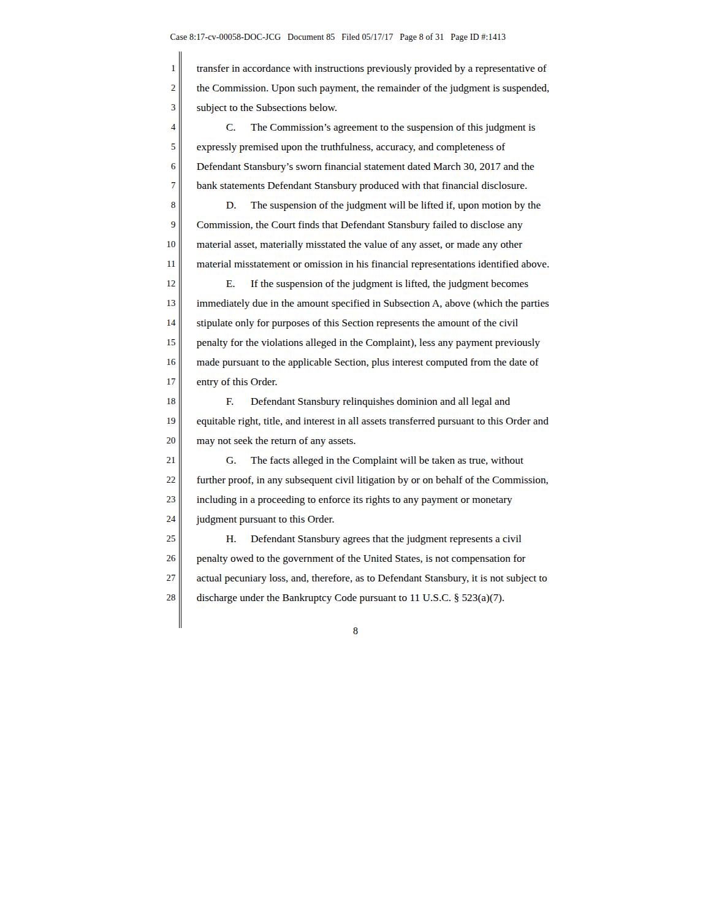Case 8:17-cv-00058-DOC-JCG Document 85 Filed 05/17/17 Page 8 of 31 Page ID #:1413
transfer in accordance with instructions previously provided by a representative of
the Commission. Upon such payment, the remainder of the judgment is suspended,
subject to the Subsections below.
C. The Commission’s agreement to the suspension of this judgment is
expressly premised upon the truthfulness, accuracy, and completeness of
Defendant Stansbury’s sworn financial statement dated March 30, 2017 and the
bank statements Defendant Stansbury produced with that financial disclosure.
D. The suspension of the judgment will be lifted if, upon motion by the
Commission, the Court finds that Defendant Stansbury failed to disclose any
material asset, materially misstated the value of any asset, or made any other
material misstatement or omission in his financial representations identified above.
E. If the suspension of the judgment is lifted, the judgment becomes
immediately due in the amount specified in Subsection A, above (which the parties
stipulate only for purposes of this Section represents the amount of the civil
penalty for the violations alleged in the Complaint), less any payment previously
made pursuant to the applicable Section, plus interest computed from the date of
entry of this Order.
F. Defendant Stansbury relinquishes dominion and all legal and
equitable right, title, and interest in all assets transferred pursuant to this Order and
may not seek the return of any assets.
G. The facts alleged in the Complaint will be taken as true, without
further proof, in any subsequent civil litigation by or on behalf of the Commission,
including in a proceeding to enforce its rights to any payment or monetary
judgment pursuant to this Order.
H. Defendant Stansbury agrees that the judgment represents a civil
penalty owed to the government of the United States, is not compensation for
actual pecuniary loss, and, therefore, as to Defendant Stansbury, it is not subject to
discharge under the Bankruptcy Code pursuant to 11 U.S.C. § 523(a)(7).
8